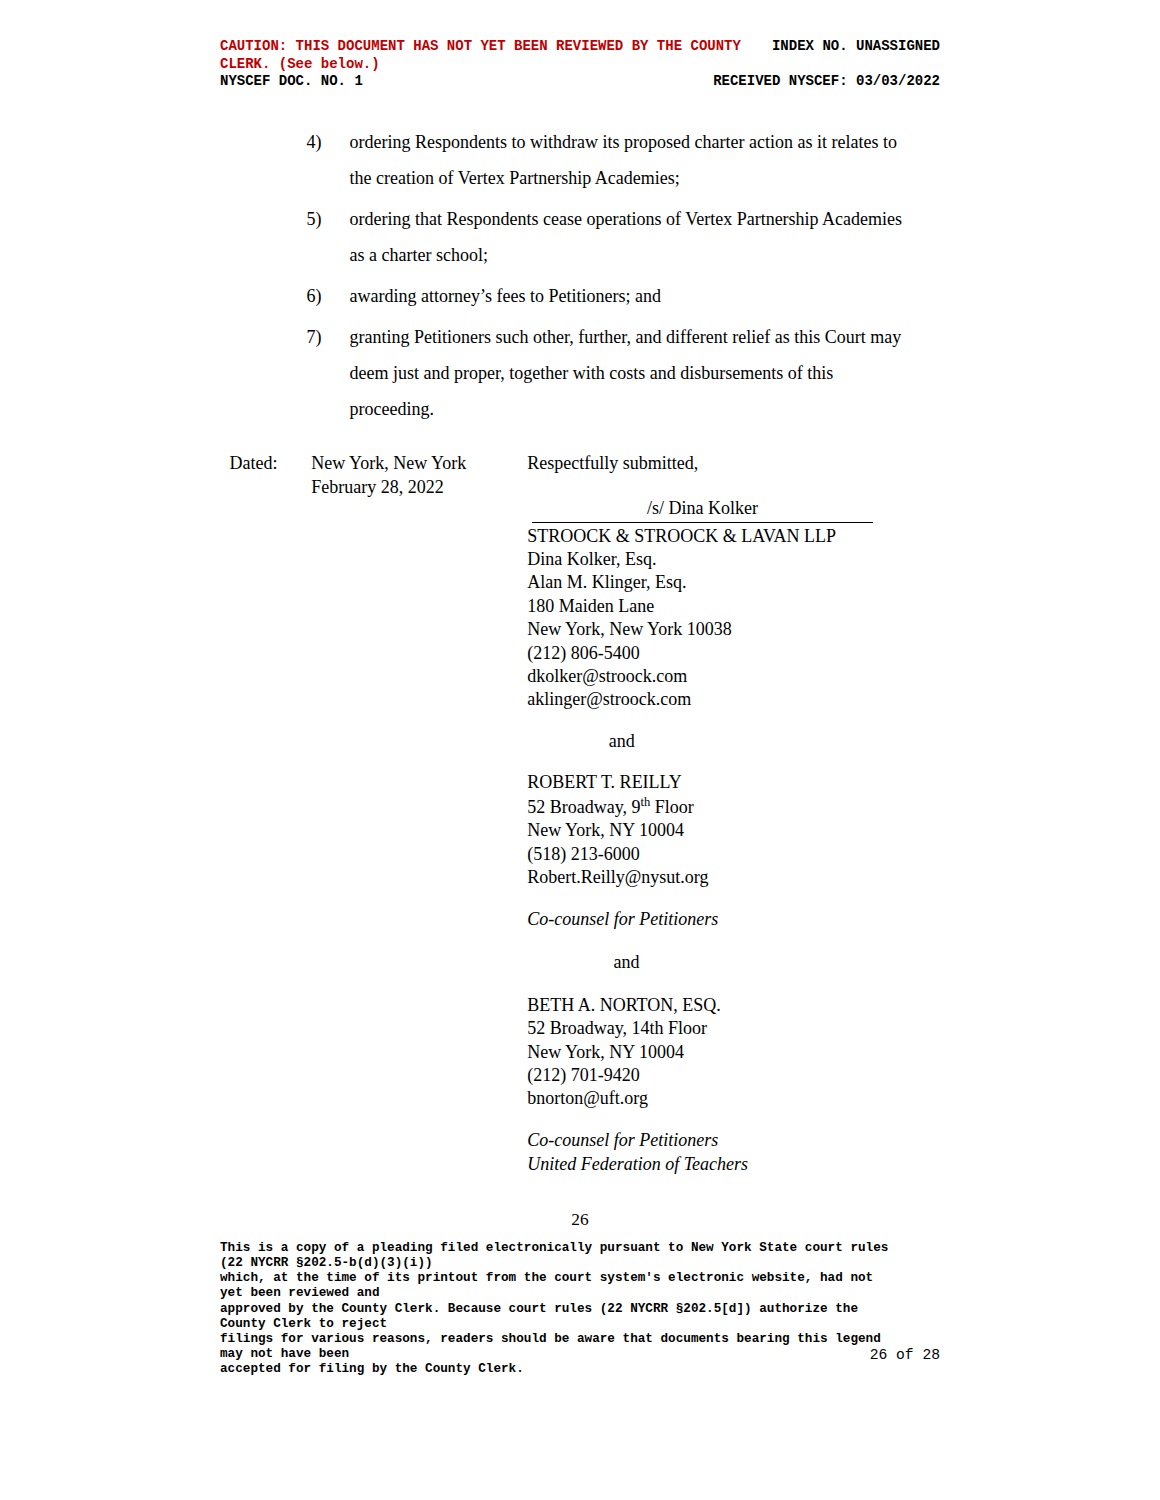CAUTION: THIS DOCUMENT HAS NOT YET BEEN REVIEWED BY THE COUNTY CLERK. (See below.) INDEX NO. UNASSIGNED
NYSCEF DOC. NO. 1 RECEIVED NYSCEF: 03/03/2022
4) ordering Respondents to withdraw its proposed charter action as it relates to the creation of Vertex Partnership Academies;
5) ordering that Respondents cease operations of Vertex Partnership Academies as a charter school;
6) awarding attorney’s fees to Petitioners; and
7) granting Petitioners such other, further, and different relief as this Court may deem just and proper, together with costs and disbursements of this proceeding.
Dated: New York, New York
February 28, 2022
Respectfully submitted,
/s/ Dina Kolker
STROOCK & STROOCK & LAVAN LLP
Dina Kolker, Esq.
Alan M. Klinger, Esq.
180 Maiden Lane
New York, New York 10038
(212) 806-5400
dkolker@stroock.com
aklinger@stroock.com
and
ROBERT T. REILLY
52 Broadway, 9th Floor
New York, NY 10004
(518) 213-6000
Robert.Reilly@nysut.org
Co-counsel for Petitioners
and
BETH A. NORTON, ESQ.
52 Broadway, 14th Floor
New York, NY 10004
(212) 701-9420
bnorton@uft.org
Co-counsel for Petitioners
United Federation of Teachers
26
This is a copy of a pleading filed electronically pursuant to New York State court rules (22 NYCRR §202.5-b(d)(3)(i))
which, at the time of its printout from the court system's electronic website, had not yet been reviewed and
approved by the County Clerk. Because court rules (22 NYCRR §202.5[d]) authorize the County Clerk to reject
filings for various reasons, readers should be aware that documents bearing this legend may not have been
accepted for filing by the County Clerk.
26 of 28